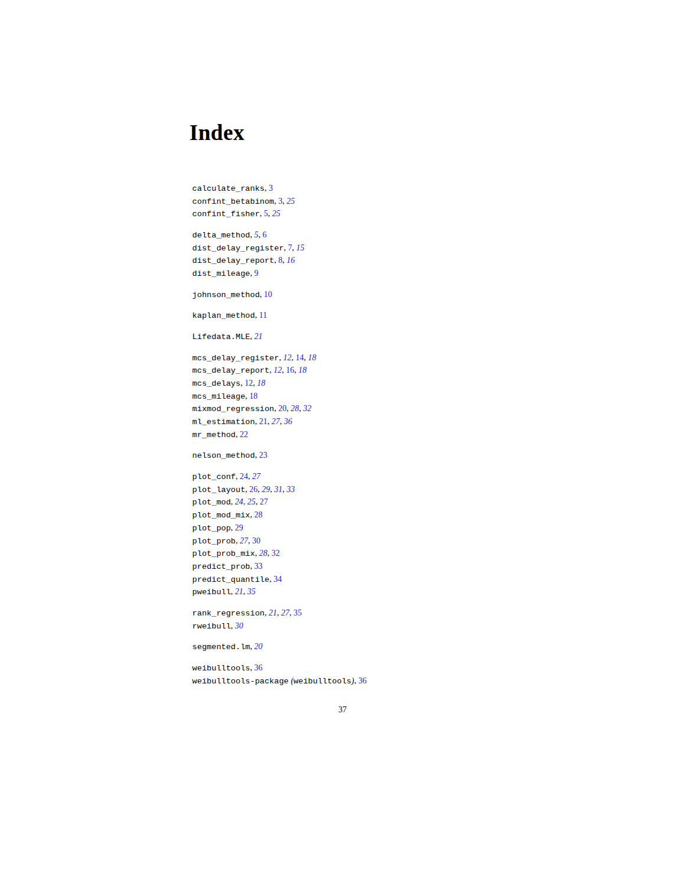Index
calculate_ranks, 3
confint_betabinom, 3, 25
confint_fisher, 5, 25
delta_method, 5, 6
dist_delay_register, 7, 15
dist_delay_report, 8, 16
dist_mileage, 9
johnson_method, 10
kaplan_method, 11
Lifedata.MLE, 21
mcs_delay_register, 12, 14, 18
mcs_delay_report, 12, 16, 18
mcs_delays, 12, 18
mcs_mileage, 18
mixmod_regression, 20, 28, 32
ml_estimation, 21, 27, 36
mr_method, 22
nelson_method, 23
plot_conf, 24, 27
plot_layout, 26, 29, 31, 33
plot_mod, 24, 25, 27
plot_mod_mix, 28
plot_pop, 29
plot_prob, 27, 30
plot_prob_mix, 28, 32
predict_prob, 33
predict_quantile, 34
pweibull, 21, 35
rank_regression, 21, 27, 35
rweibull, 30
segmented.lm, 20
weibulltools, 36
weibulltools-package (weibulltools), 36
37